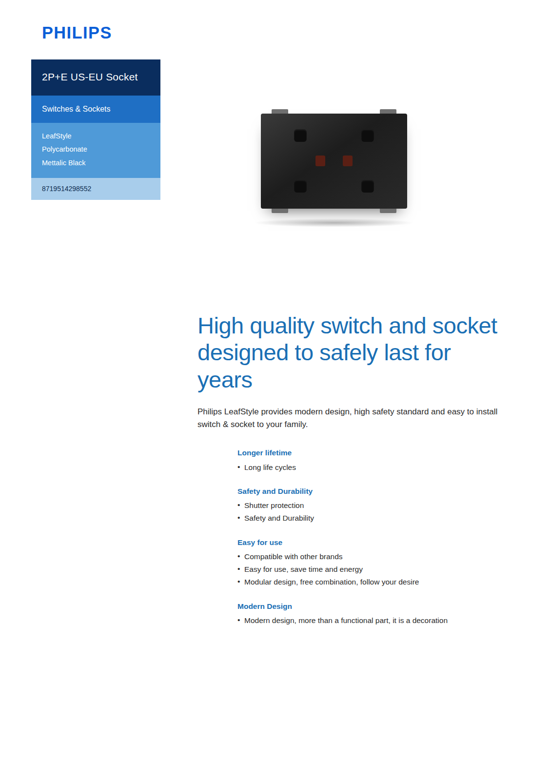PHILIPS
2P+E US-EU Socket
Switches & Sockets
LeafStyle
Polycarbonate
Mettalic Black
8719514298552
High quality switch and socket designed to safely last for years
Philips LeafStyle provides modern design, high safety standard and easy to install switch & socket to your family.
Longer lifetime
Long life cycles
Safety and Durability
Shutter protection
Safety and Durability
Easy for use
Compatible with other brands
Easy for use, save time and energy
Modular design, free combination, follow your desire
Modern Design
Modern design, more than a functional part, it is a decoration